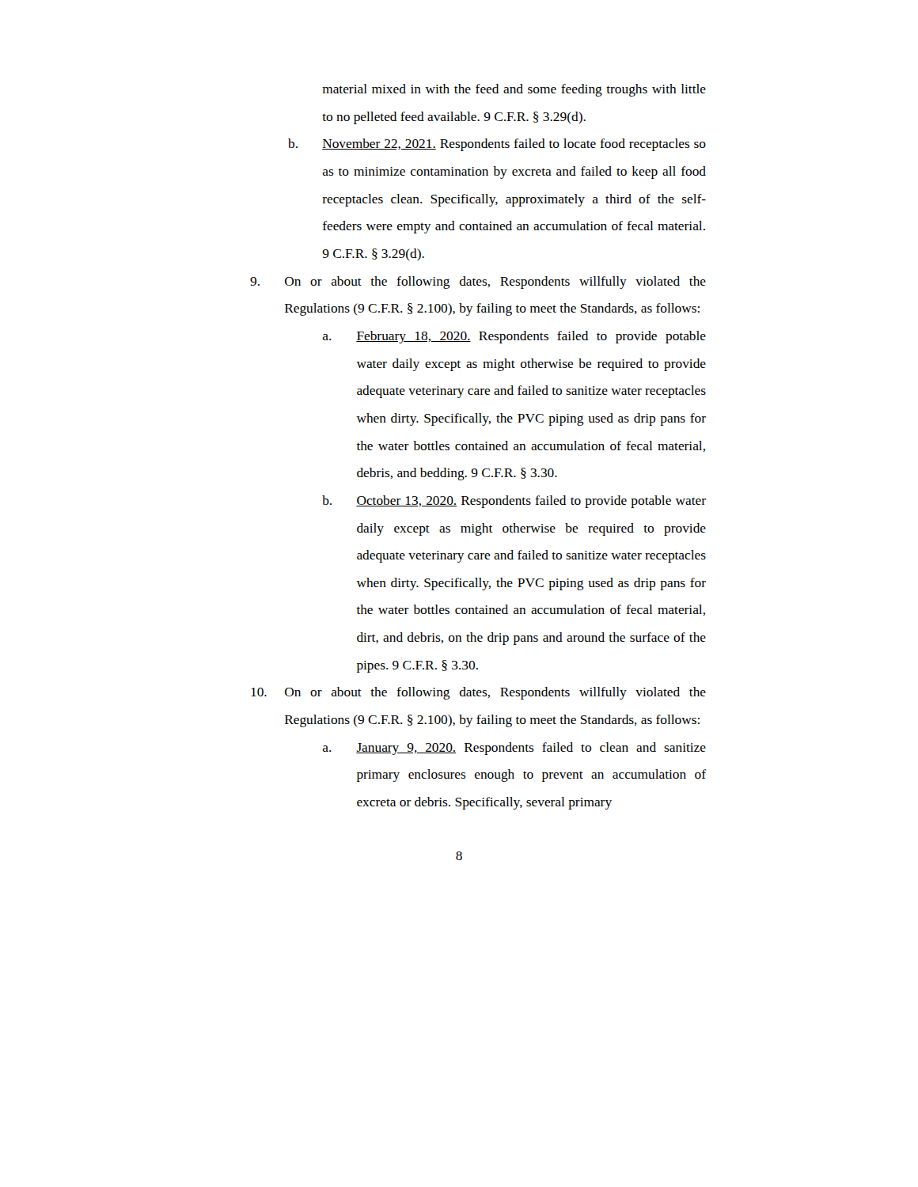material mixed in with the feed and some feeding troughs with little to no pelleted feed available. 9 C.F.R. § 3.29(d).
b. November 22, 2021. Respondents failed to locate food receptacles so as to minimize contamination by excreta and failed to keep all food receptacles clean. Specifically, approximately a third of the self-feeders were empty and contained an accumulation of fecal material. 9 C.F.R. § 3.29(d).
9. On or about the following dates, Respondents willfully violated the Regulations (9 C.F.R. § 2.100), by failing to meet the Standards, as follows:
a. February 18, 2020. Respondents failed to provide potable water daily except as might otherwise be required to provide adequate veterinary care and failed to sanitize water receptacles when dirty. Specifically, the PVC piping used as drip pans for the water bottles contained an accumulation of fecal material, debris, and bedding. 9 C.F.R. § 3.30.
b. October 13, 2020. Respondents failed to provide potable water daily except as might otherwise be required to provide adequate veterinary care and failed to sanitize water receptacles when dirty. Specifically, the PVC piping used as drip pans for the water bottles contained an accumulation of fecal material, dirt, and debris, on the drip pans and around the surface of the pipes. 9 C.F.R. § 3.30.
10. On or about the following dates, Respondents willfully violated the Regulations (9 C.F.R. § 2.100), by failing to meet the Standards, as follows:
a. January 9, 2020. Respondents failed to clean and sanitize primary enclosures enough to prevent an accumulation of excreta or debris. Specifically, several primary
8